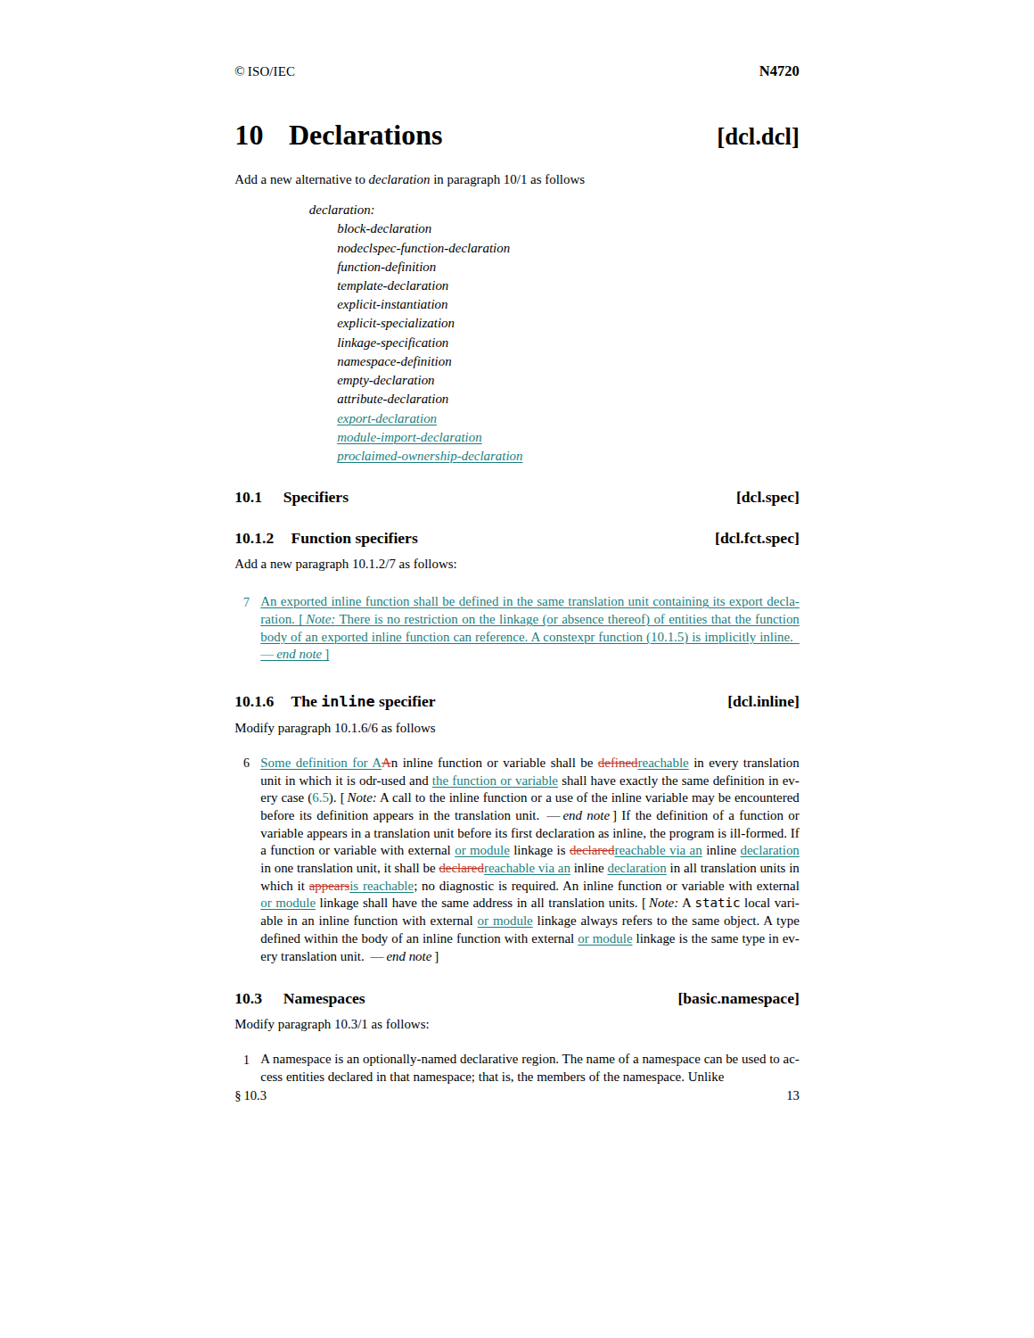© ISO/IEC
N4720
10
Declarations
[dcl.dcl]
Add a new alternative to declaration in paragraph 10/1 as follows
declaration:
block-declaration
nodeclspec-function-declaration
function-definition
template-declaration
explicit-instantiation
explicit-specialization
linkage-specification
namespace-definition
empty-declaration
attribute-declaration
export-declaration
module-import-declaration
proclaimed-ownership-declaration
10.1
Specifiers
[dcl.spec]
10.1.2
Function specifiers
[dcl.fct.spec]
Add a new paragraph 10.1.2/7 as follows:
7
An exported inline function shall be defined in the same translation unit containing its export declaration. [ Note: There is no restriction on the linkage (or absence thereof) of entities that the function body of an exported inline function can reference. A constexpr function (10.1.5) is implicitly inline.  — end note ]
10.1.6
The inline specifier
[dcl.inline]
Modify paragraph 10.1.6/6 as follows
6
Some definition for A An inline function or variable shall be defined reachable in every translation unit in which it is odr-used and the function or variable shall have exactly the same definition in every case (6.5). [ Note: A call to the inline function or a use of the inline variable may be encountered before its definition appears in the translation unit.  — end note ] If the definition of a function or variable appears in a translation unit before its first declaration as inline, the program is ill-formed. If a function or variable with external or module linkage is declared reachable via an inline declaration in one translation unit, it shall be declared reachable via an inline declaration in all translation units in which it appears is reachable; no diagnostic is required. An inline function or variable with external or module linkage shall have the same address in all translation units. [ Note: A static local variable in an inline function with external or module linkage always refers to the same object. A type defined within the body of an inline function with external or module linkage is the same type in every translation unit.  — end note ]
10.3
Namespaces
[basic.namespace]
Modify paragraph 10.3/1 as follows:
1
A namespace is an optionally-named declarative region. The name of a namespace can be used to access entities declared in that namespace; that is, the members of the namespace. Unlike
§ 10.3
13